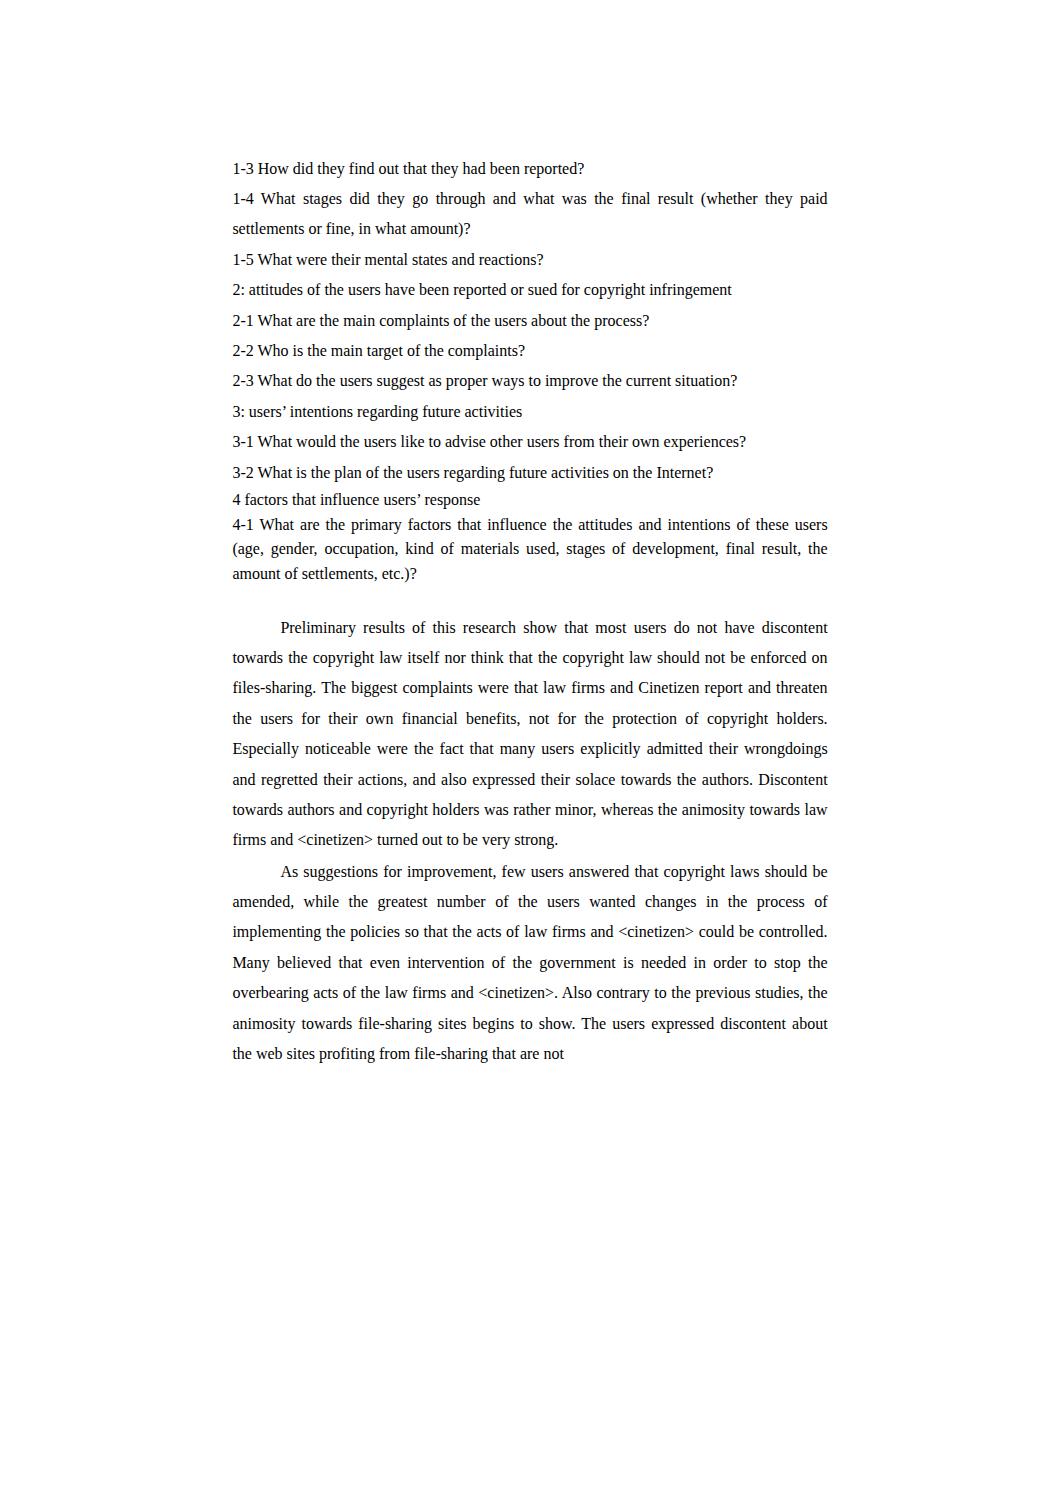1-3 How did they find out that they had been reported?
1-4 What stages did they go through and what was the final result (whether they paid settlements or fine, in what amount)?
1-5 What were their mental states and reactions?
2: attitudes of the users have been reported or sued for copyright infringement
2-1 What are the main complaints of the users about the process?
2-2 Who is the main target of the complaints?
2-3 What do the users suggest as proper ways to improve the current situation?
3: users’ intentions regarding future activities
3-1 What would the users like to advise other users from their own experiences?
3-2 What is the plan of the users regarding future activities on the Internet?
4 factors that influence users’ response
4-1 What are the primary factors that influence the attitudes and intentions of these users (age, gender, occupation, kind of materials used, stages of development, final result, the amount of settlements, etc.)?
Preliminary results of this research show that most users do not have discontent towards the copyright law itself nor think that the copyright law should not be enforced on files-sharing. The biggest complaints were that law firms and Cinetizen report and threaten the users for their own financial benefits, not for the protection of copyright holders. Especially noticeable were the fact that many users explicitly admitted their wrongdoings and regretted their actions, and also expressed their solace towards the authors. Discontent towards authors and copyright holders was rather minor, whereas the animosity towards law firms and <cinetizen> turned out to be very strong.
As suggestions for improvement, few users answered that copyright laws should be amended, while the greatest number of the users wanted changes in the process of implementing the policies so that the acts of law firms and <cinetizen> could be controlled. Many believed that even intervention of the government is needed in order to stop the overbearing acts of the law firms and <cinetizen>. Also contrary to the previous studies, the animosity towards file-sharing sites begins to show. The users expressed discontent about the web sites profiting from file-sharing that are not